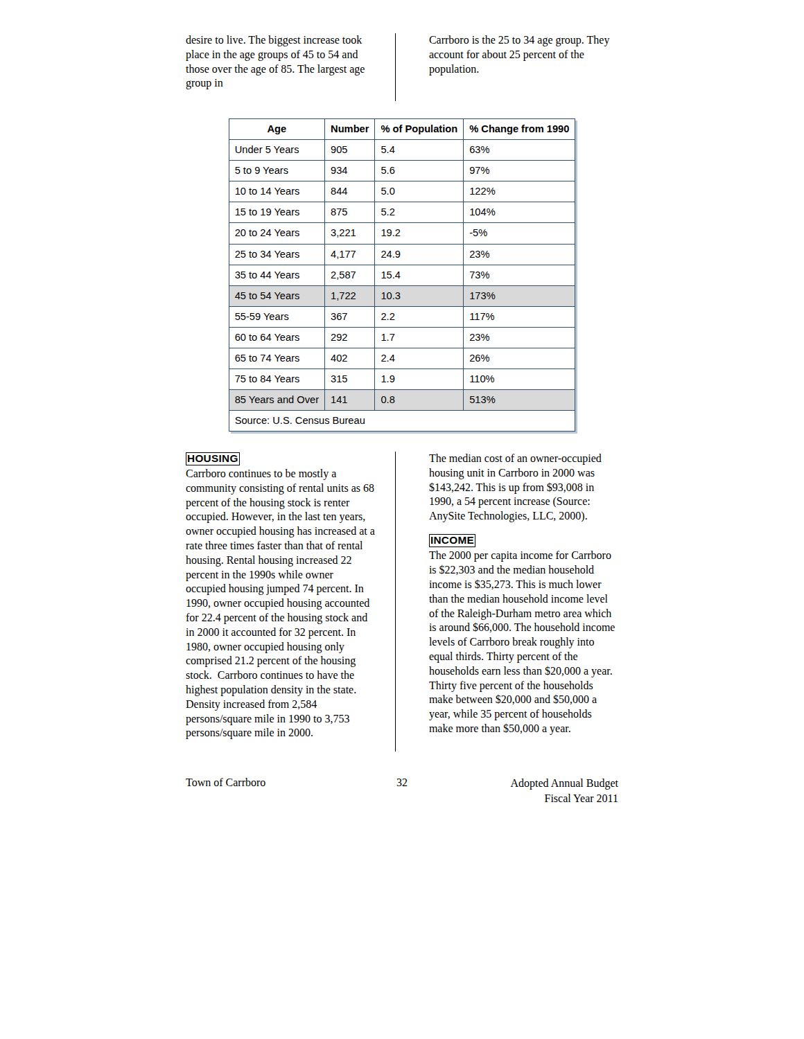desire to live. The biggest increase took place in the age groups of 45 to 54 and those over the age of 85. The largest age group in
Carrboro is the 25 to 34 age group. They account for about 25 percent of the population.
| Age | Number | % of Population | % Change from 1990 |
| --- | --- | --- | --- |
| Under 5 Years | 905 | 5.4 | 63% |
| 5 to 9 Years | 934 | 5.6 | 97% |
| 10 to 14 Years | 844 | 5.0 | 122% |
| 15 to 19 Years | 875 | 5.2 | 104% |
| 20 to 24 Years | 3,221 | 19.2 | -5% |
| 25 to 34 Years | 4,177 | 24.9 | 23% |
| 35 to 44 Years | 2,587 | 15.4 | 73% |
| 45 to 54 Years | 1,722 | 10.3 | 173% |
| 55-59 Years | 367 | 2.2 | 117% |
| 60 to 64 Years | 292 | 1.7 | 23% |
| 65 to 74 Years | 402 | 2.4 | 26% |
| 75 to 84 Years | 315 | 1.9 | 110% |
| 85 Years and Over | 141 | 0.8 | 513% |
| Source: U.S. Census Bureau |
Housing
Carrboro continues to be mostly a community consisting of rental units as 68 percent of the housing stock is renter occupied. However, in the last ten years, owner occupied housing has increased at a rate three times faster than that of rental housing. Rental housing increased 22 percent in the 1990s while owner occupied housing jumped 74 percent. In 1990, owner occupied housing accounted for 22.4 percent of the housing stock and in 2000 it accounted for 32 percent. In 1980, owner occupied housing only comprised 21.2 percent of the housing stock. Carrboro continues to have the highest population density in the state. Density increased from 2,584 persons/square mile in 1990 to 3,753 persons/square mile in 2000.
The median cost of an owner-occupied housing unit in Carrboro in 2000 was $143,242. This is up from $93,008 in 1990, a 54 percent increase (Source: AnySite Technologies, LLC, 2000).
Income
The 2000 per capita income for Carrboro is $22,303 and the median household income is $35,273. This is much lower than the median household income level of the Raleigh-Durham metro area which is around $66,000. The household income levels of Carrboro break roughly into equal thirds. Thirty percent of the households earn less than $20,000 a year. Thirty five percent of the households make between $20,000 and $50,000 a year, while 35 percent of households make more than $50,000 a year.
Town of Carrboro
32
Adopted Annual Budget
Fiscal Year 2011